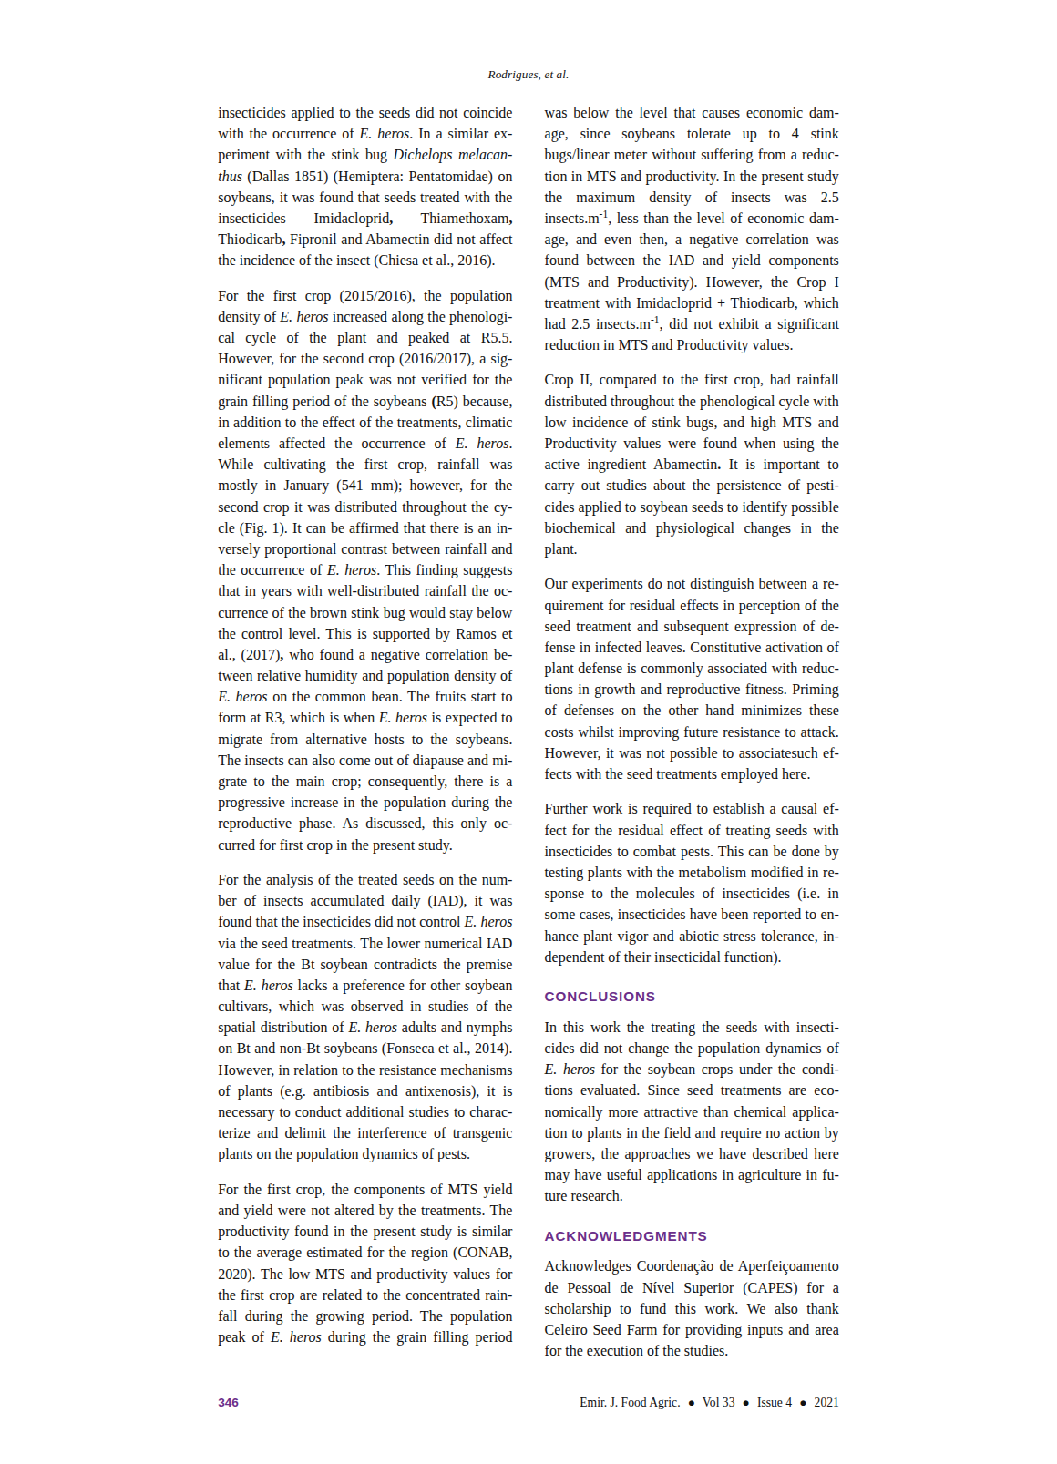Rodrigues, et al.
insecticides applied to the seeds did not coincide with the occurrence of E. heros. In a similar experiment with the stink bug Dichelops melacanthus (Dallas 1851) (Hemiptera: Pentatomidae) on soybeans, it was found that seeds treated with the insecticides Imidacloprid, Thiamethoxam, Thiodicarb, Fipronil and Abamectin did not affect the incidence of the insect (Chiesa et al., 2016).
For the first crop (2015/2016), the population density of E. heros increased along the phenological cycle of the plant and peaked at R5.5. However, for the second crop (2016/2017), a significant population peak was not verified for the grain filling period of the soybeans (R5) because, in addition to the effect of the treatments, climatic elements affected the occurrence of E. heros. While cultivating the first crop, rainfall was mostly in January (541 mm); however, for the second crop it was distributed throughout the cycle (Fig. 1). It can be affirmed that there is an inversely proportional contrast between rainfall and the occurrence of E. heros. This finding suggests that in years with well-distributed rainfall the occurrence of the brown stink bug would stay below the control level. This is supported by Ramos et al., (2017), who found a negative correlation between relative humidity and population density of E. heros on the common bean. The fruits start to form at R3, which is when E. heros is expected to migrate from alternative hosts to the soybeans. The insects can also come out of diapause and migrate to the main crop; consequently, there is a progressive increase in the population during the reproductive phase. As discussed, this only occurred for first crop in the present study.
For the analysis of the treated seeds on the number of insects accumulated daily (IAD), it was found that the insecticides did not control E. heros via the seed treatments. The lower numerical IAD value for the Bt soybean contradicts the premise that E. heros lacks a preference for other soybean cultivars, which was observed in studies of the spatial distribution of E. heros adults and nymphs on Bt and non-Bt soybeans (Fonseca et al., 2014). However, in relation to the resistance mechanisms of plants (e.g. antibiosis and antixenosis), it is necessary to conduct additional studies to characterize and delimit the interference of transgenic plants on the population dynamics of pests.
For the first crop, the components of MTS yield and yield were not altered by the treatments. The productivity found in the present study is similar to the average estimated for the region (CONAB, 2020). The low MTS and productivity values for the first crop are related to the concentrated rainfall during the growing period. The population peak of E. heros during the grain filling period was below the level that causes economic damage, since soybeans tolerate up to 4 stink bugs/linear meter without suffering from a reduction in MTS and productivity. In the present study the maximum density of insects was 2.5 insects.m-1, less than the level of economic damage, and even then, a negative correlation was found between the IAD and yield components (MTS and Productivity). However, the Crop I treatment with Imidacloprid + Thiodicarb, which had 2.5 insects.m-1, did not exhibit a significant reduction in MTS and Productivity values.
Crop II, compared to the first crop, had rainfall distributed throughout the phenological cycle with low incidence of stink bugs, and high MTS and Productivity values were found when using the active ingredient Abamectin. It is important to carry out studies about the persistence of pesticides applied to soybean seeds to identify possible biochemical and physiological changes in the plant.
Our experiments do not distinguish between a requirement for residual effects in perception of the seed treatment and subsequent expression of defense in infected leaves. Constitutive activation of plant defense is commonly associated with reductions in growth and reproductive fitness. Priming of defenses on the other hand minimizes these costs whilst improving future resistance to attack. However, it was not possible to associatesuch effects with the seed treatments employed here.
Further work is required to establish a causal effect for the residual effect of treating seeds with insecticides to combat pests. This can be done by testing plants with the metabolism modified in response to the molecules of insecticides (i.e. in some cases, insecticides have been reported to enhance plant vigor and abiotic stress tolerance, independent of their insecticidal function).
Conclusions
In this work the treating the seeds with insecticides did not change the population dynamics of E. heros for the soybean crops under the conditions evaluated. Since seed treatments are economically more attractive than chemical application to plants in the field and require no action by growers, the approaches we have described here may have useful applications in agriculture in future research.
Acknowledgments
Acknowledges Coordenação de Aperfeiçoamento de Pessoal de Nível Superior (CAPES) for a scholarship to fund this work. We also thank Celeiro Seed Farm for providing inputs and area for the execution of the studies.
346 Emir. J. Food Agric. ● Vol 33 ● Issue 4 ● 2021